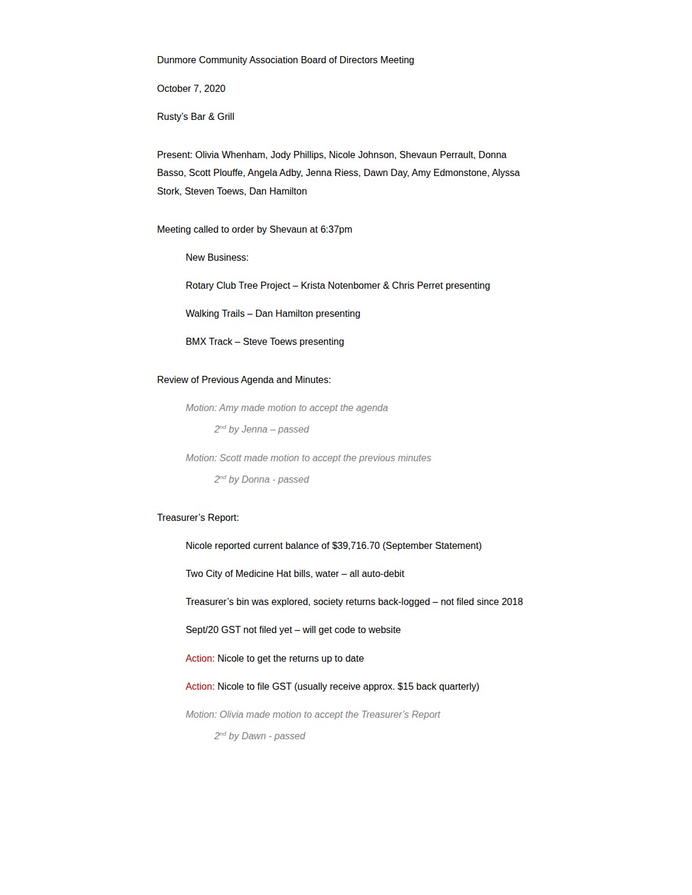Dunmore Community Association Board of Directors Meeting
October 7, 2020
Rusty’s Bar & Grill
Present: Olivia Whenham, Jody Phillips, Nicole Johnson, Shevaun Perrault, Donna Basso, Scott Plouffe, Angela Adby, Jenna Riess, Dawn Day, Amy Edmonstone, Alyssa Stork, Steven Toews, Dan Hamilton
Meeting called to order by Shevaun at 6:37pm
New Business:
Rotary Club Tree Project – Krista Notenbomer & Chris Perret presenting
Walking Trails – Dan Hamilton presenting
BMX Track – Steve Toews presenting
Review of Previous Agenda and Minutes:
Motion: Amy made motion to accept the agenda
2nd by Jenna – passed
Motion: Scott made motion to accept the previous minutes
2nd by Donna - passed
Treasurer’s Report:
Nicole reported current balance of $39,716.70 (September Statement)
Two City of Medicine Hat bills, water – all auto-debit
Treasurer’s bin was explored, society returns back-logged – not filed since 2018
Sept/20 GST not filed yet – will get code to website
Action: Nicole to get the returns up to date
Action: Nicole to file GST (usually receive approx. $15 back quarterly)
Motion: Olivia made motion to accept the Treasurer’s Report
2nd by Dawn - passed